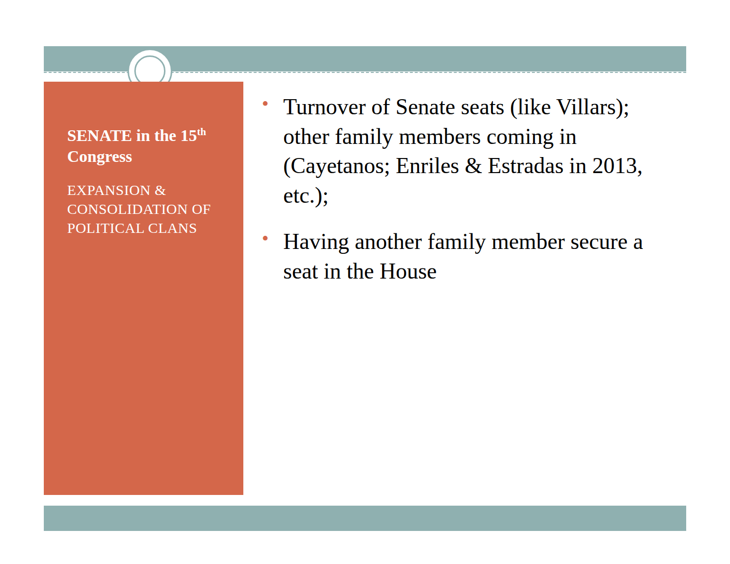SENATE in the 15th Congress
EXPANSION & CONSOLIDATION OF POLITICAL CLANS
Turnover of Senate seats (like Villars); other family members coming in (Cayetanos; Enriles & Estradas in 2013, etc.);
Having another family member secure a seat in the House